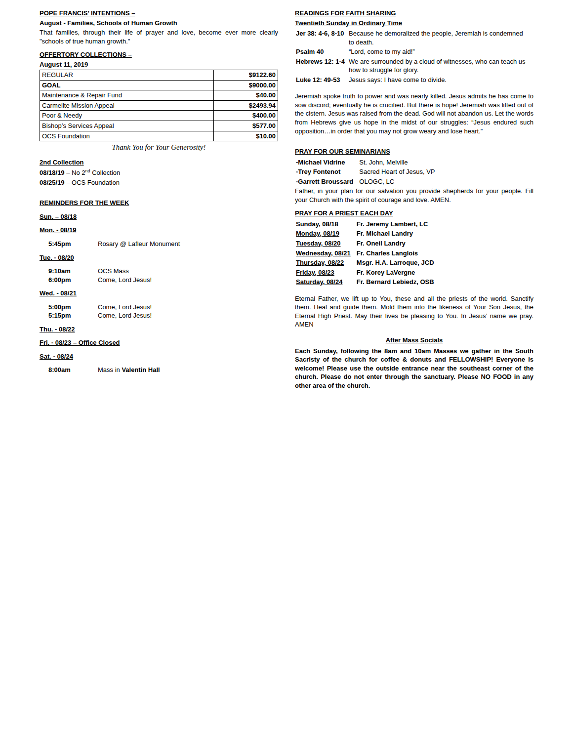Pope Francis’ Intentions –
August - Families, Schools of Human Growth
That families, through their life of prayer and love, become ever more clearly "schools of true human growth."
Offertory Collections –
August 11, 2019
| REGULAR | $9122.60 |
| GOAL | $9000.00 |
| Maintenance & Repair Fund | $40.00 |
| Carmelite Mission Appeal | $2493.94 |
| Poor & Needy | $400.00 |
| Bishop’s Services Appeal | $577.00 |
| OCS Foundation | $10.00 |
Thank You for Your Generosity!
2nd Collection
08/18/19 – No 2nd Collection
08/25/19 – OCS Foundation
Reminders for the Week
Sun. – 08/18
Mon. - 08/19
| 5:45pm | Rosary @ Lafleur Monument |
Tue. - 08/20
| 9:10am | OCS Mass |
| 6:00pm | Come, Lord Jesus! |
Wed. - 08/21
| 5:00pm | Come, Lord Jesus! |
| 5:15pm | Come, Lord Jesus! |
Thu. - 08/22
Fri. - 08/23 – Office Closed
Sat. - 08/24
| 8:00am | Mass in Valentin Hall |
Readings for Faith Sharing
Twentieth Sunday in Ordinary Time
| Jer 38: 4-6, 8-10 | Because he demoralized the people, Jeremiah is condemned to death. |
| Psalm 40 | “Lord, come to my aid!” |
| Hebrews 12: 1-4 | We are surrounded by a cloud of witnesses, who can teach us how to struggle for glory. |
| Luke 12: 49-53 | Jesus says: I have come to divide. |
Jeremiah spoke truth to power and was nearly killed. Jesus admits he has come to sow discord; eventually he is crucified. But there is hope! Jeremiah was lifted out of the cistern. Jesus was raised from the dead. God will not abandon us. Let the words from Hebrews give us hope in the midst of our struggles: “Jesus endured such opposition…in order that you may not grow weary and lose heart.”
Pray for our Seminarians
| -Michael Vidrine | St. John, Melville |
| -Trey Fontenot | Sacred Heart of Jesus, VP |
| -Garrett Broussard | OLOGC, LC |
Father, in your plan for our salvation you provide shepherds for your people. Fill your Church with the spirit of courage and love. AMEN.
Pray for a Priest Each Day
| Sunday, 08/18 | Fr. Jeremy Lambert, LC |
| Monday, 08/19 | Fr. Michael Landry |
| Tuesday, 08/20 | Fr. Oneil Landry |
| Wednesday, 08/21 | Fr. Charles Langlois |
| Thursday, 08/22 | Msgr. H.A. Larroque, JCD |
| Friday, 08/23 | Fr. Korey LaVergne |
| Saturday, 08/24 | Fr. Bernard Lebiedz, OSB |
Eternal Father, we lift up to You, these and all the priests of the world. Sanctify them. Heal and guide them. Mold them into the likeness of Your Son Jesus, the Eternal High Priest. May their lives be pleasing to You. In Jesus’ name we pray. AMEN
After Mass Socials
Each Sunday, following the 8am and 10am Masses we gather in the South Sacristy of the church for coffee & donuts and FELLOWSHIP! Everyone is welcome! Please use the outside entrance near the southeast corner of the church. Please do not enter through the sanctuary. Please NO FOOD in any other area of the church.